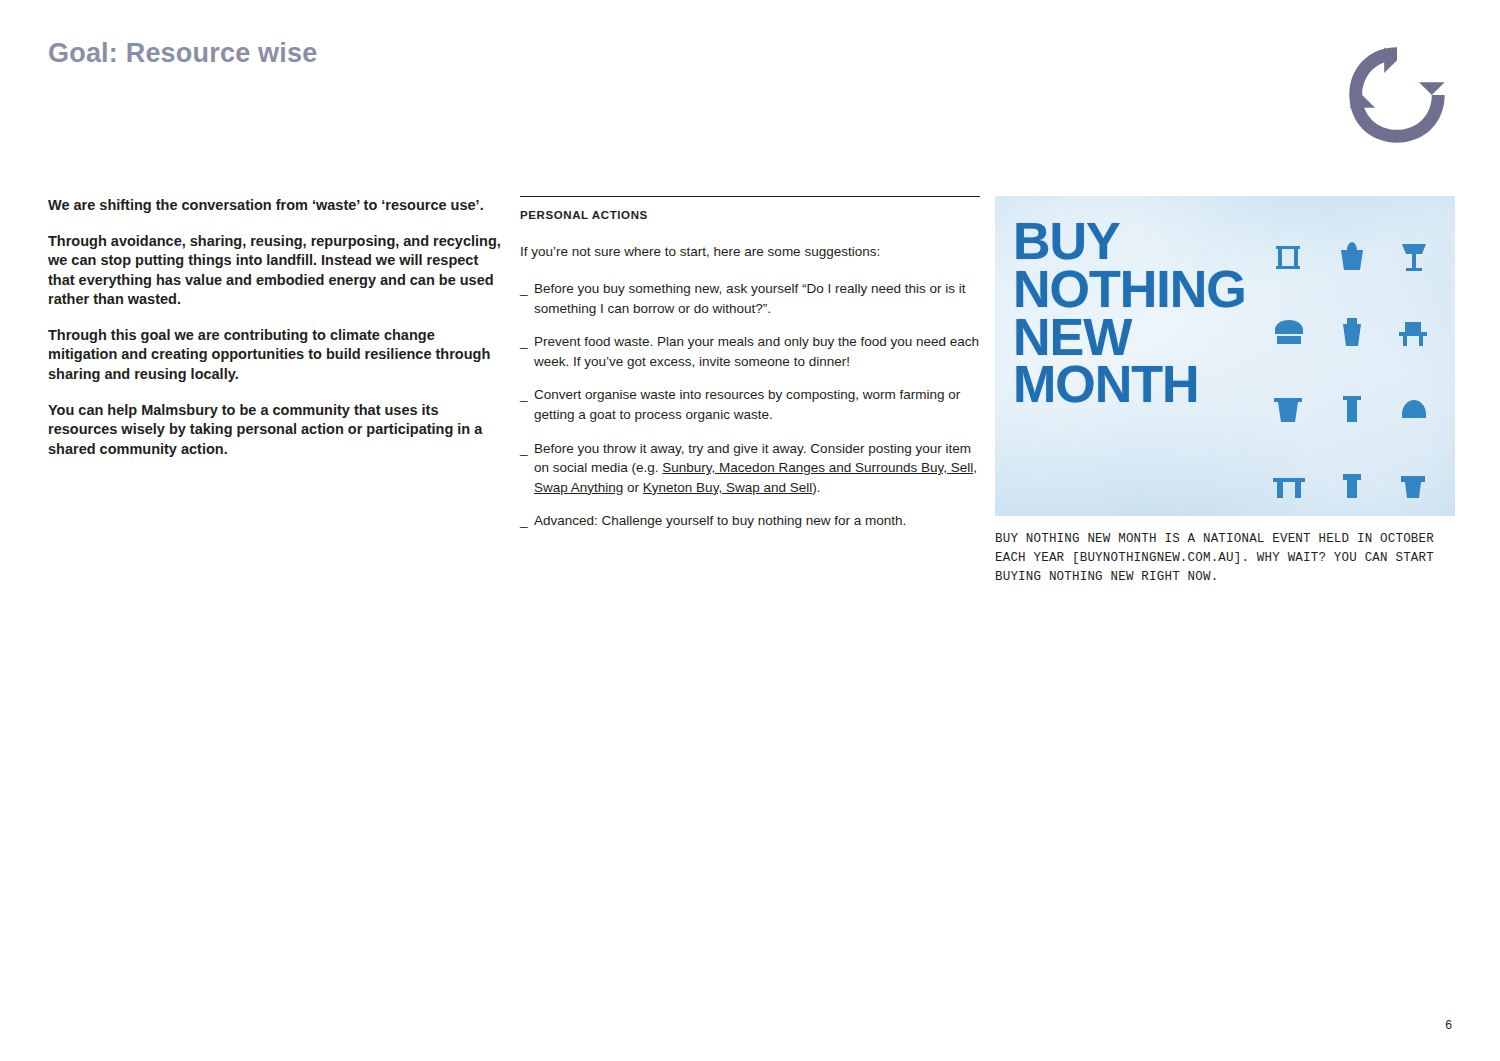Goal: Resource wise
We are shifting the conversation from ‘waste’ to ‘resource use’.
Through avoidance, sharing, reusing, repurposing, and recycling, we can stop putting things into landfill. Instead we will respect that everything has value and embodied energy and can be used rather than wasted.
Through this goal we are contributing to climate change mitigation and creating opportunities to build resilience through sharing and reusing locally.
You can help Malmsbury to be a community that uses its resources wisely by taking personal action or participating in a shared community action.
PERSONAL ACTIONS
If you’re not sure where to start, here are some suggestions:
Before you buy something new, ask yourself “Do I really need this or is it something I can borrow or do without?”.
Prevent food waste. Plan your meals and only buy the food you need each week. If you’ve got excess, invite someone to dinner!
Convert organise waste into resources by composting, worm farming or getting a goat to process organic waste.
Before you throw it away, try and give it away. Consider posting your item on social media (e.g. Sunbury, Macedon Ranges and Surrounds Buy, Sell, Swap Anything or Kyneton Buy, Swap and Sell).
Advanced: Challenge yourself to buy nothing new for a month.
Buy Nothing New Month
Buy Nothing New Month is a national event held in October each year [buynothingnew.com.au]. Why wait? You can start buying nothing new right now.
6